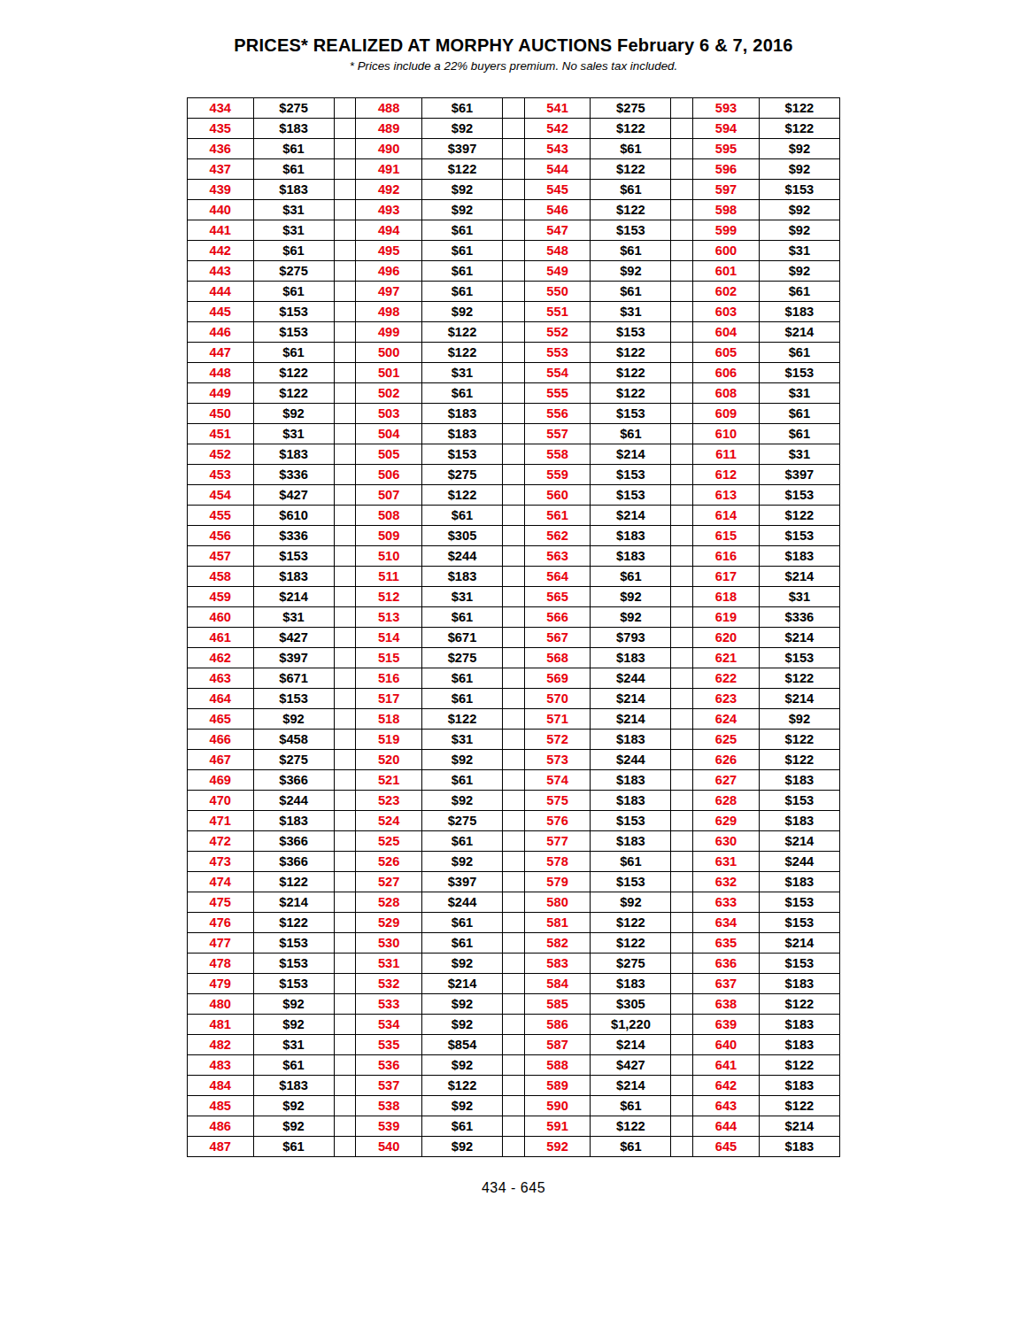PRICES* REALIZED AT MORPHY AUCTIONS February 6 & 7, 2016
* Prices include a 22% buyers premium. No sales tax included.
| 434 | $275 | | 488 | $61 | | 541 | $275 | | 593 | $122 |
| 435 | $183 | | 489 | $92 | | 542 | $122 | | 594 | $122 |
| 436 | $61 | | 490 | $397 | | 543 | $61 | | 595 | $92 |
| 437 | $61 | | 491 | $122 | | 544 | $122 | | 596 | $92 |
| 439 | $183 | | 492 | $92 | | 545 | $61 | | 597 | $153 |
| 440 | $31 | | 493 | $92 | | 546 | $122 | | 598 | $92 |
| 441 | $31 | | 494 | $61 | | 547 | $153 | | 599 | $92 |
| 442 | $61 | | 495 | $61 | | 548 | $61 | | 600 | $31 |
| 443 | $275 | | 496 | $61 | | 549 | $92 | | 601 | $92 |
| 444 | $61 | | 497 | $61 | | 550 | $61 | | 602 | $61 |
| 445 | $153 | | 498 | $92 | | 551 | $31 | | 603 | $183 |
| 446 | $153 | | 499 | $122 | | 552 | $153 | | 604 | $214 |
| 447 | $61 | | 500 | $122 | | 553 | $122 | | 605 | $61 |
| 448 | $122 | | 501 | $31 | | 554 | $122 | | 606 | $153 |
| 449 | $122 | | 502 | $61 | | 555 | $122 | | 608 | $31 |
| 450 | $92 | | 503 | $183 | | 556 | $153 | | 609 | $61 |
| 451 | $31 | | 504 | $183 | | 557 | $61 | | 610 | $61 |
| 452 | $183 | | 505 | $153 | | 558 | $214 | | 611 | $31 |
| 453 | $336 | | 506 | $275 | | 559 | $153 | | 612 | $397 |
| 454 | $427 | | 507 | $122 | | 560 | $153 | | 613 | $153 |
| 455 | $610 | | 508 | $61 | | 561 | $214 | | 614 | $122 |
| 456 | $336 | | 509 | $305 | | 562 | $183 | | 615 | $153 |
| 457 | $153 | | 510 | $244 | | 563 | $183 | | 616 | $183 |
| 458 | $183 | | 511 | $183 | | 564 | $61 | | 617 | $214 |
| 459 | $214 | | 512 | $31 | | 565 | $92 | | 618 | $31 |
| 460 | $31 | | 513 | $61 | | 566 | $92 | | 619 | $336 |
| 461 | $427 | | 514 | $671 | | 567 | $793 | | 620 | $214 |
| 462 | $397 | | 515 | $275 | | 568 | $183 | | 621 | $153 |
| 463 | $671 | | 516 | $61 | | 569 | $244 | | 622 | $122 |
| 464 | $153 | | 517 | $61 | | 570 | $214 | | 623 | $214 |
| 465 | $92 | | 518 | $122 | | 571 | $214 | | 624 | $92 |
| 466 | $458 | | 519 | $31 | | 572 | $183 | | 625 | $122 |
| 467 | $275 | | 520 | $92 | | 573 | $244 | | 626 | $122 |
| 469 | $366 | | 521 | $61 | | 574 | $183 | | 627 | $183 |
| 470 | $244 | | 523 | $92 | | 575 | $183 | | 628 | $153 |
| 471 | $183 | | 524 | $275 | | 576 | $153 | | 629 | $183 |
| 472 | $366 | | 525 | $61 | | 577 | $183 | | 630 | $214 |
| 473 | $366 | | 526 | $92 | | 578 | $61 | | 631 | $244 |
| 474 | $122 | | 527 | $397 | | 579 | $153 | | 632 | $183 |
| 475 | $214 | | 528 | $244 | | 580 | $92 | | 633 | $153 |
| 476 | $122 | | 529 | $61 | | 581 | $122 | | 634 | $153 |
| 477 | $153 | | 530 | $61 | | 582 | $122 | | 635 | $214 |
| 478 | $153 | | 531 | $92 | | 583 | $275 | | 636 | $153 |
| 479 | $153 | | 532 | $214 | | 584 | $183 | | 637 | $183 |
| 480 | $92 | | 533 | $92 | | 585 | $305 | | 638 | $122 |
| 481 | $92 | | 534 | $92 | | 586 | $1,220 | | 639 | $183 |
| 482 | $31 | | 535 | $854 | | 587 | $214 | | 640 | $183 |
| 483 | $61 | | 536 | $92 | | 588 | $427 | | 641 | $122 |
| 484 | $183 | | 537 | $122 | | 589 | $214 | | 642 | $183 |
| 485 | $92 | | 538 | $92 | | 590 | $61 | | 643 | $122 |
| 486 | $92 | | 539 | $61 | | 591 | $122 | | 644 | $214 |
| 487 | $61 | | 540 | $92 | | 592 | $61 | | 645 | $183 |
434 - 645